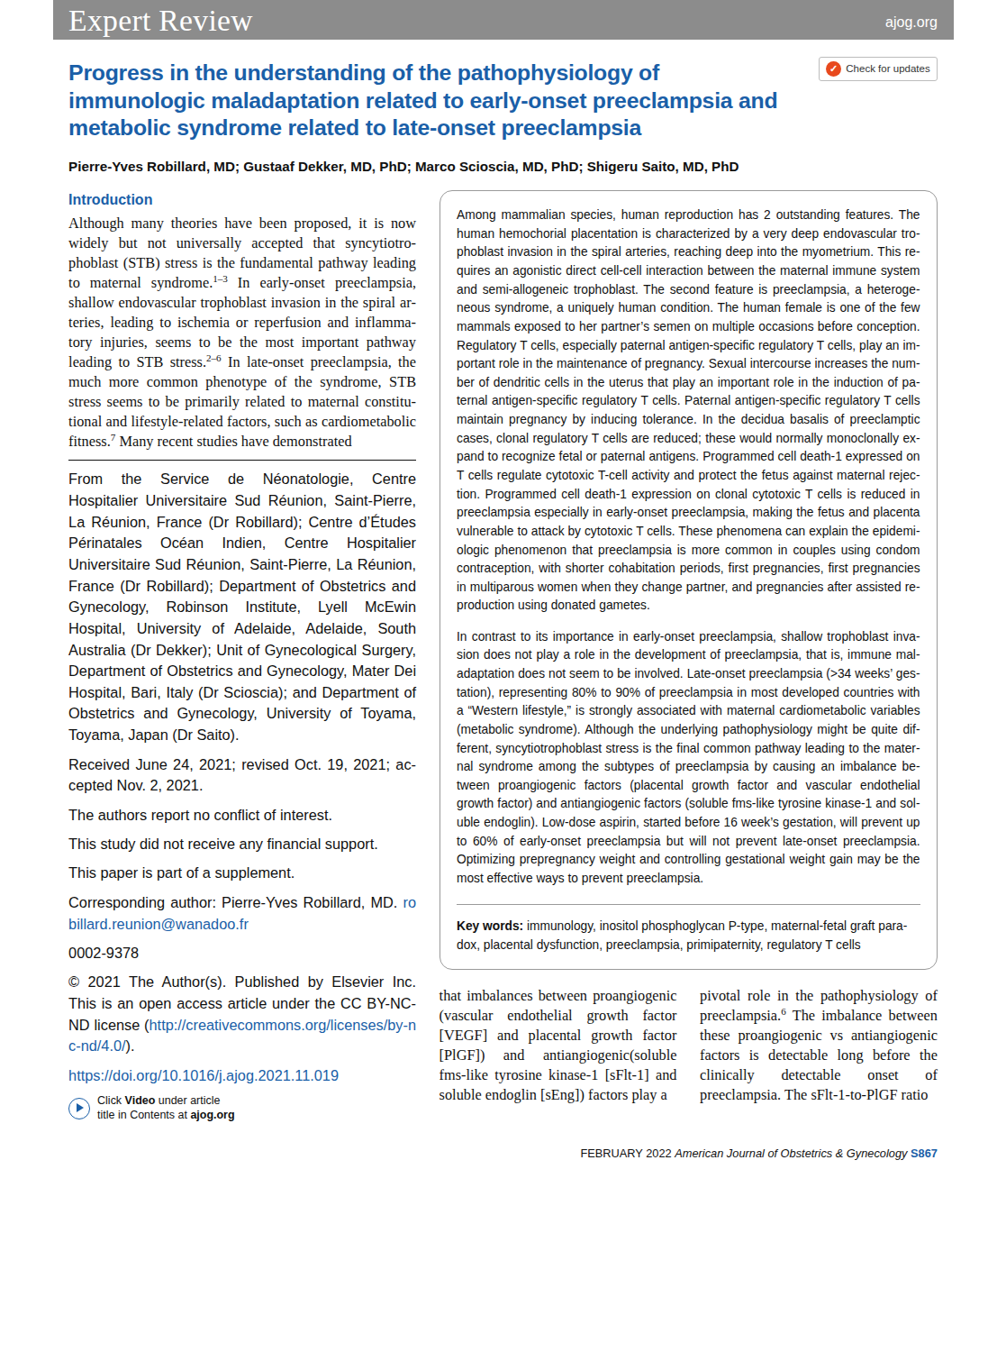Expert Review
ajog.org
✓Check for updates
Progress in the understanding of the pathophysiology of immunologic maladaptation related to early-onset preeclampsia and metabolic syndrome related to late-onset preeclampsia
Pierre-Yves Robillard, MD; Gustaaf Dekker, MD, PhD; Marco Scioscia, MD, PhD; Shigeru Saito, MD, PhD
Introduction
Although many theories have been proposed, it is now widely but not universally accepted that syncytiotrophoblast (STB) stress is the fundamental pathway leading to maternal syndrome.1–3 In early-onset preeclampsia, shallow endovascular trophoblast invasion in the spiral arteries, leading to ischemia or reperfusion and inflammatory injuries, seems to be the most important pathway leading to STB stress.2–6 In late-onset preeclampsia, the much more common phenotype of the syndrome, STB stress seems to be primarily related to maternal constitutional and lifestyle-related factors, such as cardiometabolic fitness.7 Many recent studies have demonstrated
From the Service de Néonatologie, Centre Hospitalier Universitaire Sud Réunion, Saint-Pierre, La Réunion, France (Dr Robillard); Centre d’Études Périnatales Océan Indien, Centre Hospitalier Universitaire Sud Réunion, Saint-Pierre, La Réunion, France (Dr Robillard); Department of Obstetrics and Gynecology, Robinson Institute, Lyell McEwin Hospital, University of Adelaide, Adelaide, South Australia (Dr Dekker); Unit of Gynecological Surgery, Department of Obstetrics and Gynecology, Mater Dei Hospital, Bari, Italy (Dr Scioscia); and Department of Obstetrics and Gynecology, University of Toyama, Toyama, Japan (Dr Saito).
Received June 24, 2021; revised Oct. 19, 2021; accepted Nov. 2, 2021.
The authors report no conflict of interest.
This study did not receive any financial support.
This paper is part of a supplement.
Corresponding author: Pierre-Yves Robillard, MD. robillard.reunion@wanadoo.fr
0002-9378
© 2021 The Author(s). Published by Elsevier Inc. This is an open access article under the CC BY-NC-ND license (http://creativecommons.org/licenses/by-nc-nd/4.0/).
https://doi.org/10.1016/j.ajog.2021.11.019
Click Video under article
title in Contents at ajog.org
Among mammalian species, human reproduction has 2 outstanding features. The human hemochorial placentation is characterized by a very deep endovascular trophoblast invasion in the spiral arteries, reaching deep into the myometrium. This requires an agonistic direct cell-cell interaction between the maternal immune system and semi-allogeneic trophoblast. The second feature is preeclampsia, a heterogeneous syndrome, a uniquely human condition. The human female is one of the few mammals exposed to her partner’s semen on multiple occasions before conception. Regulatory T cells, especially paternal antigen-specific regulatory T cells, play an important role in the maintenance of pregnancy. Sexual intercourse increases the number of dendritic cells in the uterus that play an important role in the induction of paternal antigen-specific regulatory T cells. Paternal antigen-specific regulatory T cells maintain pregnancy by inducing tolerance. In the decidua basalis of preeclamptic cases, clonal regulatory T cells are reduced; these would normally monoclonally expand to recognize fetal or paternal antigens. Programmed cell death-1 expressed on T cells regulate cytotoxic T-cell activity and protect the fetus against maternal rejection. Programmed cell death-1 expression on clonal cytotoxic T cells is reduced in preeclampsia especially in early-onset preeclampsia, making the fetus and placenta vulnerable to attack by cytotoxic T cells. These phenomena can explain the epidemiologic phenomenon that preeclampsia is more common in couples using condom contraception, with shorter cohabitation periods, first pregnancies, first pregnancies in multiparous women when they change partner, and pregnancies after assisted reproduction using donated gametes.
In contrast to its importance in early-onset preeclampsia, shallow trophoblast invasion does not play a role in the development of preeclampsia, that is, immune maladaptation does not seem to be involved. Late-onset preeclampsia (>34 weeks’ gestation), representing 80% to 90% of preeclampsia in most developed countries with a “Western lifestyle,” is strongly associated with maternal cardiometabolic variables (metabolic syndrome). Although the underlying pathophysiology might be quite different, syncytiotrophoblast stress is the final common pathway leading to the maternal syndrome among the subtypes of preeclampsia by causing an imbalance between proangiogenic factors (placental growth factor and vascular endothelial growth factor) and antiangiogenic factors (soluble fms-like tyrosine kinase-1 and soluble endoglin). Low-dose aspirin, started before 16 week’s gestation, will prevent up to 60% of early-onset preeclampsia but will not prevent late-onset preeclampsia. Optimizing prepregnancy weight and controlling gestational weight gain may be the most effective ways to prevent preeclampsia.
Key words: immunology, inositol phosphoglycan P-type, maternal-fetal graft paradox, placental dysfunction, preeclampsia, primipaternity, regulatory T cells
that imbalances between proangiogenic (vascular endothelial growth factor [VEGF] and placental growth factor [PlGF]) and antiangiogenic(soluble fms-like tyrosine kinase-1 [sFlt-1] and soluble endoglin [sEng]) factors play a
pivotal role in the pathophysiology of preeclampsia.6 The imbalance between these proangiogenic vs antiangiogenic factors is detectable long before the clinically detectable onset of preeclampsia. The sFlt-1-to-PlGF ratio
FEBRUARY 2022 American Journal of Obstetrics & Gynecology S867